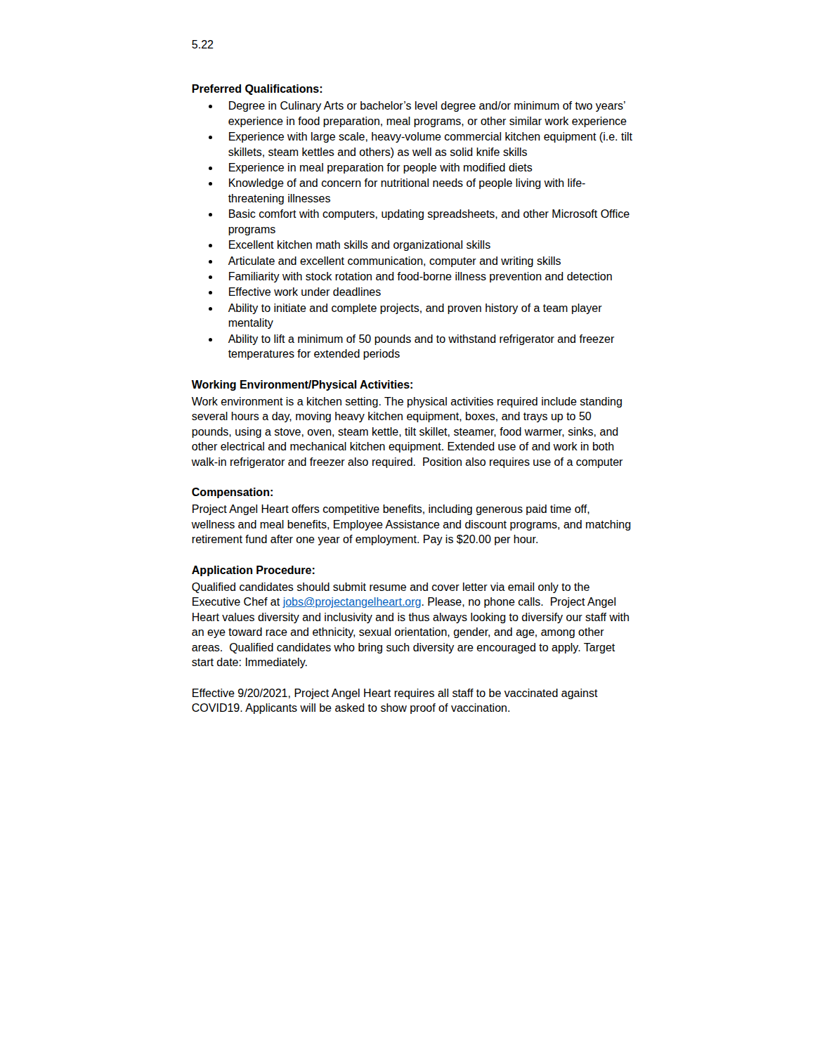5.22
Preferred Qualifications:
Degree in Culinary Arts or bachelor’s level degree and/or minimum of two years’ experience in food preparation, meal programs, or other similar work experience
Experience with large scale, heavy-volume commercial kitchen equipment (i.e. tilt skillets, steam kettles and others) as well as solid knife skills
Experience in meal preparation for people with modified diets
Knowledge of and concern for nutritional needs of people living with life-threatening illnesses
Basic comfort with computers, updating spreadsheets, and other Microsoft Office programs
Excellent kitchen math skills and organizational skills
Articulate and excellent communication, computer and writing skills
Familiarity with stock rotation and food-borne illness prevention and detection
Effective work under deadlines
Ability to initiate and complete projects, and proven history of a team player mentality
Ability to lift a minimum of 50 pounds and to withstand refrigerator and freezer temperatures for extended periods
Working Environment/Physical Activities:
Work environment is a kitchen setting. The physical activities required include standing several hours a day, moving heavy kitchen equipment, boxes, and trays up to 50 pounds, using a stove, oven, steam kettle, tilt skillet, steamer, food warmer, sinks, and other electrical and mechanical kitchen equipment. Extended use of and work in both walk-in refrigerator and freezer also required. Position also requires use of a computer
Compensation:
Project Angel Heart offers competitive benefits, including generous paid time off, wellness and meal benefits, Employee Assistance and discount programs, and matching retirement fund after one year of employment. Pay is $20.00 per hour.
Application Procedure:
Qualified candidates should submit resume and cover letter via email only to the Executive Chef at jobs@projectangelheart.org. Please, no phone calls. Project Angel Heart values diversity and inclusivity and is thus always looking to diversify our staff with an eye toward race and ethnicity, sexual orientation, gender, and age, among other areas. Qualified candidates who bring such diversity are encouraged to apply. Target start date: Immediately.
Effective 9/20/2021, Project Angel Heart requires all staff to be vaccinated against COVID19. Applicants will be asked to show proof of vaccination.